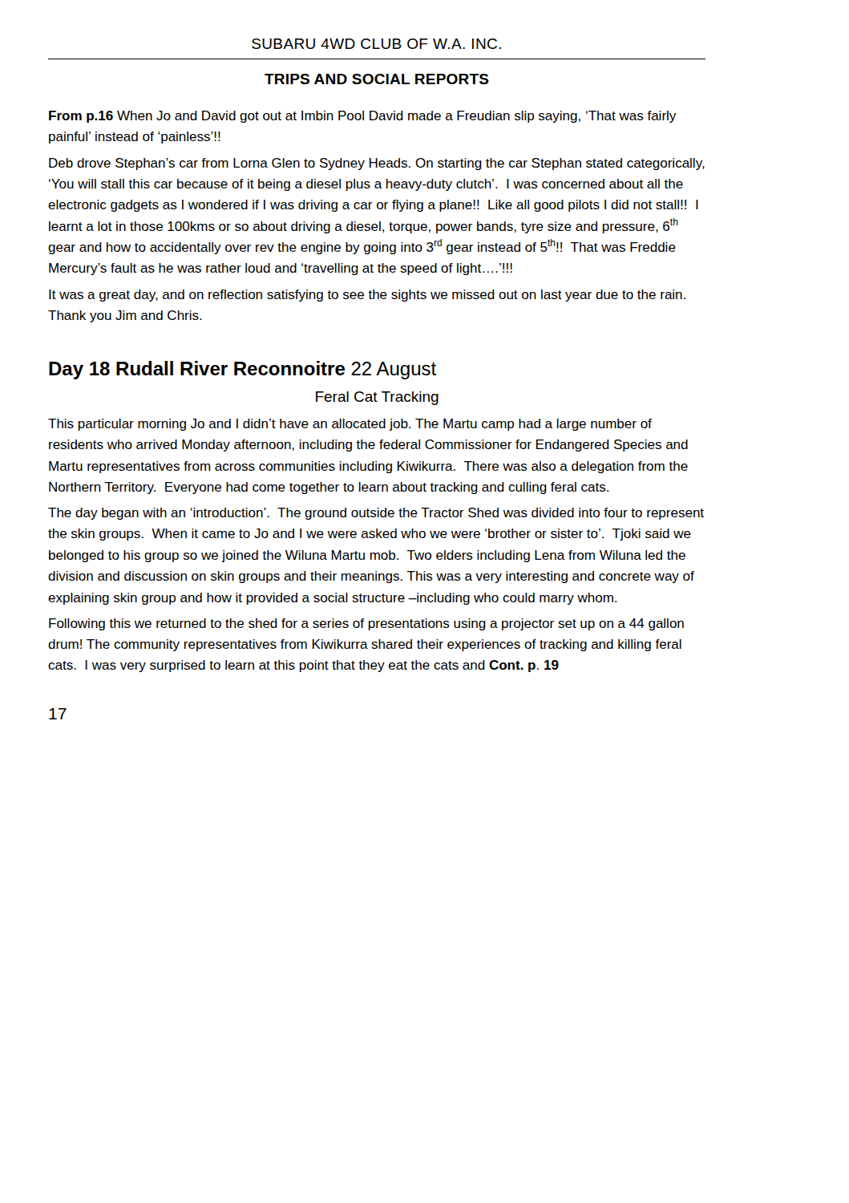SUBARU 4WD CLUB OF W.A. INC.
TRIPS AND SOCIAL REPORTS
From p.16 When Jo and David got out at Imbin Pool David made a Freudian slip saying, ‘That was fairly painful’ instead of ‘painless’!!
Deb drove Stephan’s car from Lorna Glen to Sydney Heads. On starting the car Stephan stated categorically, ‘You will stall this car because of it being a diesel plus a heavy-duty clutch’. I was concerned about all the electronic gadgets as I wondered if I was driving a car or flying a plane!! Like all good pilots I did not stall!! I learnt a lot in those 100kms or so about driving a diesel, torque, power bands, tyre size and pressure, 6th gear and how to accidentally over rev the engine by going into 3rd gear instead of 5th!! That was Freddie Mercury’s fault as he was rather loud and ‘travelling at the speed of light….’!!!
It was a great day, and on reflection satisfying to see the sights we missed out on last year due to the rain. Thank you Jim and Chris.
Day 18 Rudall River Reconnoitre 22 August
Feral Cat Tracking
This particular morning Jo and I didn’t have an allocated job. The Martu camp had a large number of residents who arrived Monday afternoon, including the federal Commissioner for Endangered Species and Martu representatives from across communities including Kiwikurra. There was also a delegation from the Northern Territory. Everyone had come together to learn about tracking and culling feral cats.
The day began with an ‘introduction’. The ground outside the Tractor Shed was divided into four to represent the skin groups. When it came to Jo and I we were asked who we were ‘brother or sister to’. Tjoki said we belonged to his group so we joined the Wiluna Martu mob. Two elders including Lena from Wiluna led the division and discussion on skin groups and their meanings. This was a very interesting and concrete way of explaining skin group and how it provided a social structure –including who could marry whom.
Following this we returned to the shed for a series of presentations using a projector set up on a 44 gallon drum! The community representatives from Kiwikurra shared their experiences of tracking and killing feral cats. I was very surprised to learn at this point that they eat the cats and Cont. p. 19
17